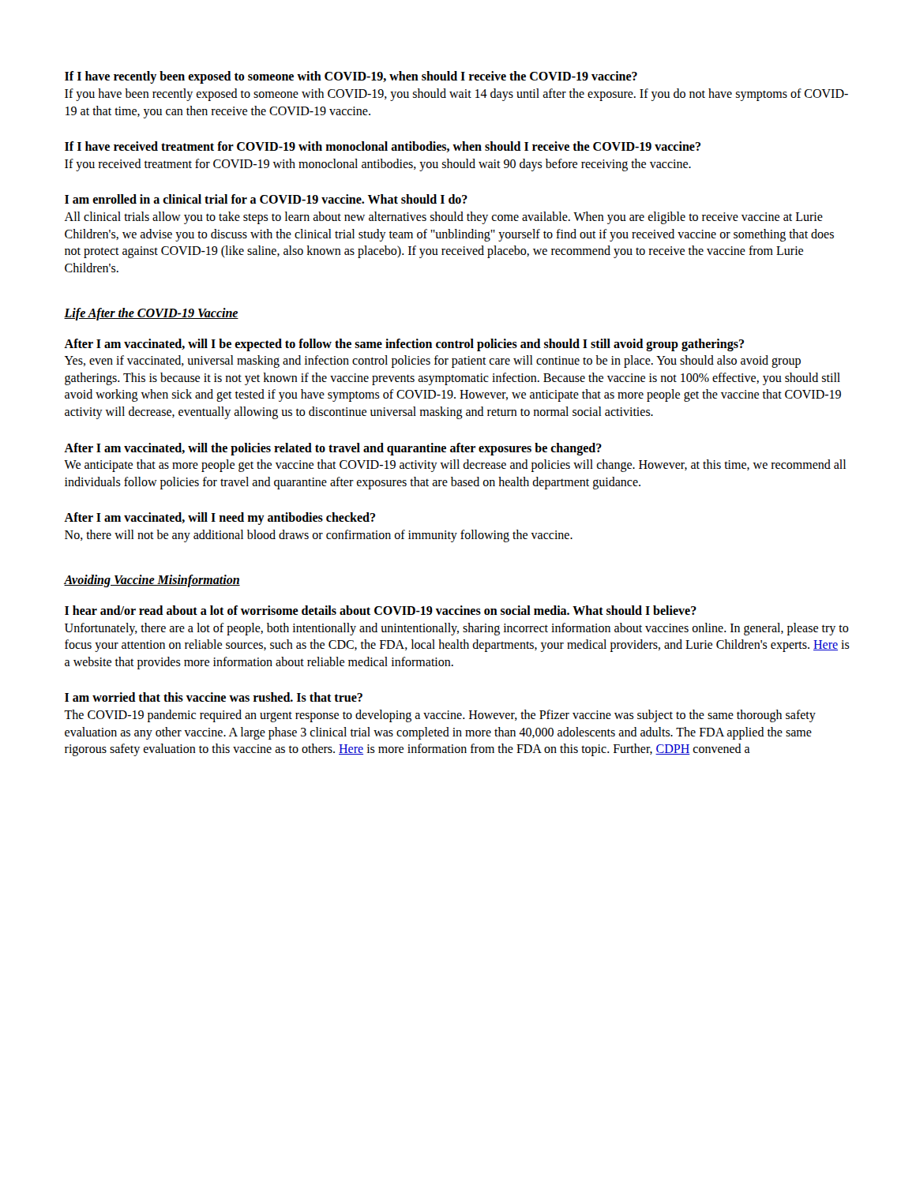If I have recently been exposed to someone with COVID-19, when should I receive the COVID-19 vaccine?
If you have been recently exposed to someone with COVID-19, you should wait 14 days until after the exposure. If you do not have symptoms of COVID-19 at that time, you can then receive the COVID-19 vaccine.
If I have received treatment for COVID-19 with monoclonal antibodies, when should I receive the COVID-19 vaccine?
If you received treatment for COVID-19 with monoclonal antibodies, you should wait 90 days before receiving the vaccine.
I am enrolled in a clinical trial for a COVID-19 vaccine. What should I do?
All clinical trials allow you to take steps to learn about new alternatives should they come available. When you are eligible to receive vaccine at Lurie Children's, we advise you to discuss with the clinical trial study team of "unblinding" yourself to find out if you received vaccine or something that does not protect against COVID-19 (like saline, also known as placebo). If you received placebo, we recommend you to receive the vaccine from Lurie Children's.
Life After the COVID-19 Vaccine
After I am vaccinated, will I be expected to follow the same infection control policies and should I still avoid group gatherings?
Yes, even if vaccinated, universal masking and infection control policies for patient care will continue to be in place. You should also avoid group gatherings. This is because it is not yet known if the vaccine prevents asymptomatic infection. Because the vaccine is not 100% effective, you should still avoid working when sick and get tested if you have symptoms of COVID-19. However, we anticipate that as more people get the vaccine that COVID-19 activity will decrease, eventually allowing us to discontinue universal masking and return to normal social activities.
After I am vaccinated, will the policies related to travel and quarantine after exposures be changed?
We anticipate that as more people get the vaccine that COVID-19 activity will decrease and policies will change. However, at this time, we recommend all individuals follow policies for travel and quarantine after exposures that are based on health department guidance.
After I am vaccinated, will I need my antibodies checked?
No, there will not be any additional blood draws or confirmation of immunity following the vaccine.
Avoiding Vaccine Misinformation
I hear and/or read about a lot of worrisome details about COVID-19 vaccines on social media. What should I believe?
Unfortunately, there are a lot of people, both intentionally and unintentionally, sharing incorrect information about vaccines online. In general, please try to focus your attention on reliable sources, such as the CDC, the FDA, local health departments, your medical providers, and Lurie Children's experts. Here is a website that provides more information about reliable medical information.
I am worried that this vaccine was rushed. Is that true?
The COVID-19 pandemic required an urgent response to developing a vaccine. However, the Pfizer vaccine was subject to the same thorough safety evaluation as any other vaccine. A large phase 3 clinical trial was completed in more than 40,000 adolescents and adults. The FDA applied the same rigorous safety evaluation to this vaccine as to others. Here is more information from the FDA on this topic. Further, CDPH convened a